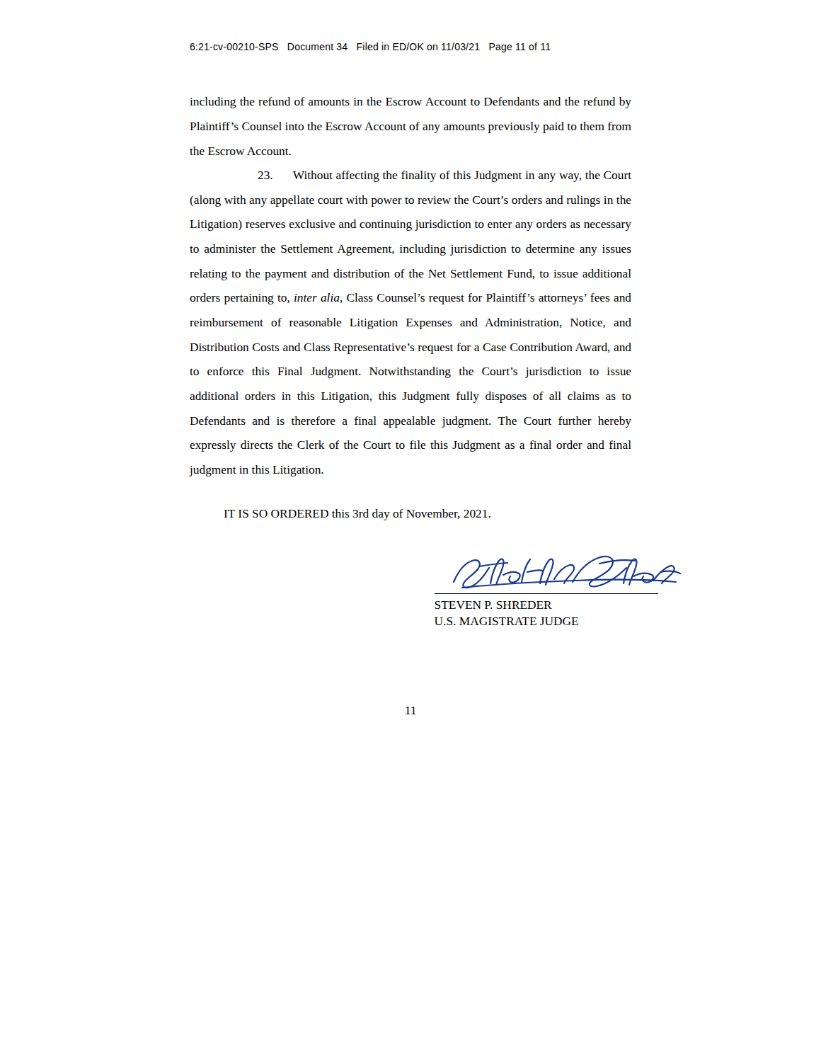6:21-cv-00210-SPS Document 34 Filed in ED/OK on 11/03/21 Page 11 of 11
including the refund of amounts in the Escrow Account to Defendants and the refund by Plaintiff’s Counsel into the Escrow Account of any amounts previously paid to them from the Escrow Account.
23. Without affecting the finality of this Judgment in any way, the Court (along with any appellate court with power to review the Court’s orders and rulings in the Litigation) reserves exclusive and continuing jurisdiction to enter any orders as necessary to administer the Settlement Agreement, including jurisdiction to determine any issues relating to the payment and distribution of the Net Settlement Fund, to issue additional orders pertaining to, inter alia, Class Counsel’s request for Plaintiff’s attorneys’ fees and reimbursement of reasonable Litigation Expenses and Administration, Notice, and Distribution Costs and Class Representative’s request for a Case Contribution Award, and to enforce this Final Judgment. Notwithstanding the Court’s jurisdiction to issue additional orders in this Litigation, this Judgment fully disposes of all claims as to Defendants and is therefore a final appealable judgment. The Court further hereby expressly directs the Clerk of the Court to file this Judgment as a final order and final judgment in this Litigation.
IT IS SO ORDERED this 3rd day of November, 2021.
STEVEN P. SHREDER
U.S. MAGISTRATE JUDGE
11